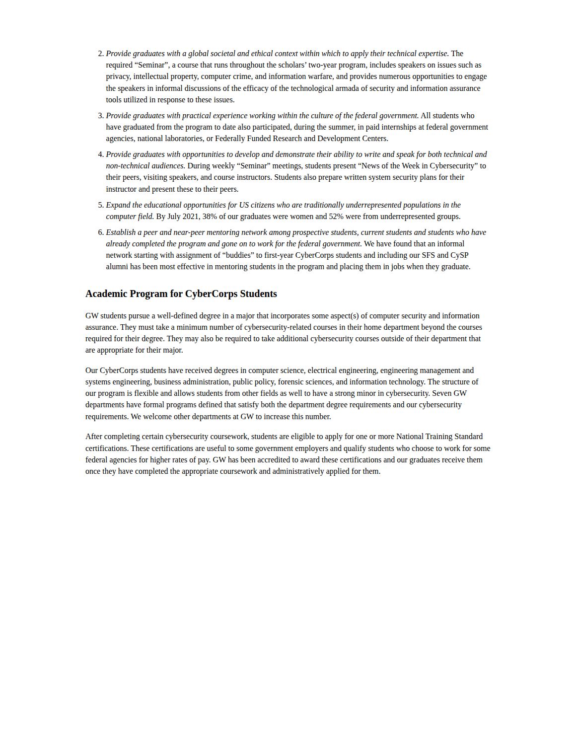Provide graduates with a global societal and ethical context within which to apply their technical expertise. The required “Seminar”, a course that runs throughout the scholars’ two-year program, includes speakers on issues such as privacy, intellectual property, computer crime, and information warfare, and provides numerous opportunities to engage the speakers in informal discussions of the efficacy of the technological armada of security and information assurance tools utilized in response to these issues.
Provide graduates with practical experience working within the culture of the federal government. All students who have graduated from the program to date also participated, during the summer, in paid internships at federal government agencies, national laboratories, or Federally Funded Research and Development Centers.
Provide graduates with opportunities to develop and demonstrate their ability to write and speak for both technical and non-technical audiences. During weekly “Seminar” meetings, students present “News of the Week in Cybersecurity” to their peers, visiting speakers, and course instructors. Students also prepare written system security plans for their instructor and present these to their peers.
Expand the educational opportunities for US citizens who are traditionally underrepresented populations in the computer field. By July 2021, 38% of our graduates were women and 52% were from underrepresented groups.
Establish a peer and near-peer mentoring network among prospective students, current students and students who have already completed the program and gone on to work for the federal government. We have found that an informal network starting with assignment of “buddies” to first-year CyberCorps students and including our SFS and CySP alumni has been most effective in mentoring students in the program and placing them in jobs when they graduate.
Academic Program for CyberCorps Students
GW students pursue a well-defined degree in a major that incorporates some aspect(s) of computer security and information assurance. They must take a minimum number of cybersecurity-related courses in their home department beyond the courses required for their degree. They may also be required to take additional cybersecurity courses outside of their department that are appropriate for their major.
Our CyberCorps students have received degrees in computer science, electrical engineering, engineering management and systems engineering, business administration, public policy, forensic sciences, and information technology. The structure of our program is flexible and allows students from other fields as well to have a strong minor in cybersecurity. Seven GW departments have formal programs defined that satisfy both the department degree requirements and our cybersecurity requirements. We welcome other departments at GW to increase this number.
After completing certain cybersecurity coursework, students are eligible to apply for one or more National Training Standard certifications. These certifications are useful to some government employers and qualify students who choose to work for some federal agencies for higher rates of pay. GW has been accredited to award these certifications and our graduates receive them once they have completed the appropriate coursework and administratively applied for them.